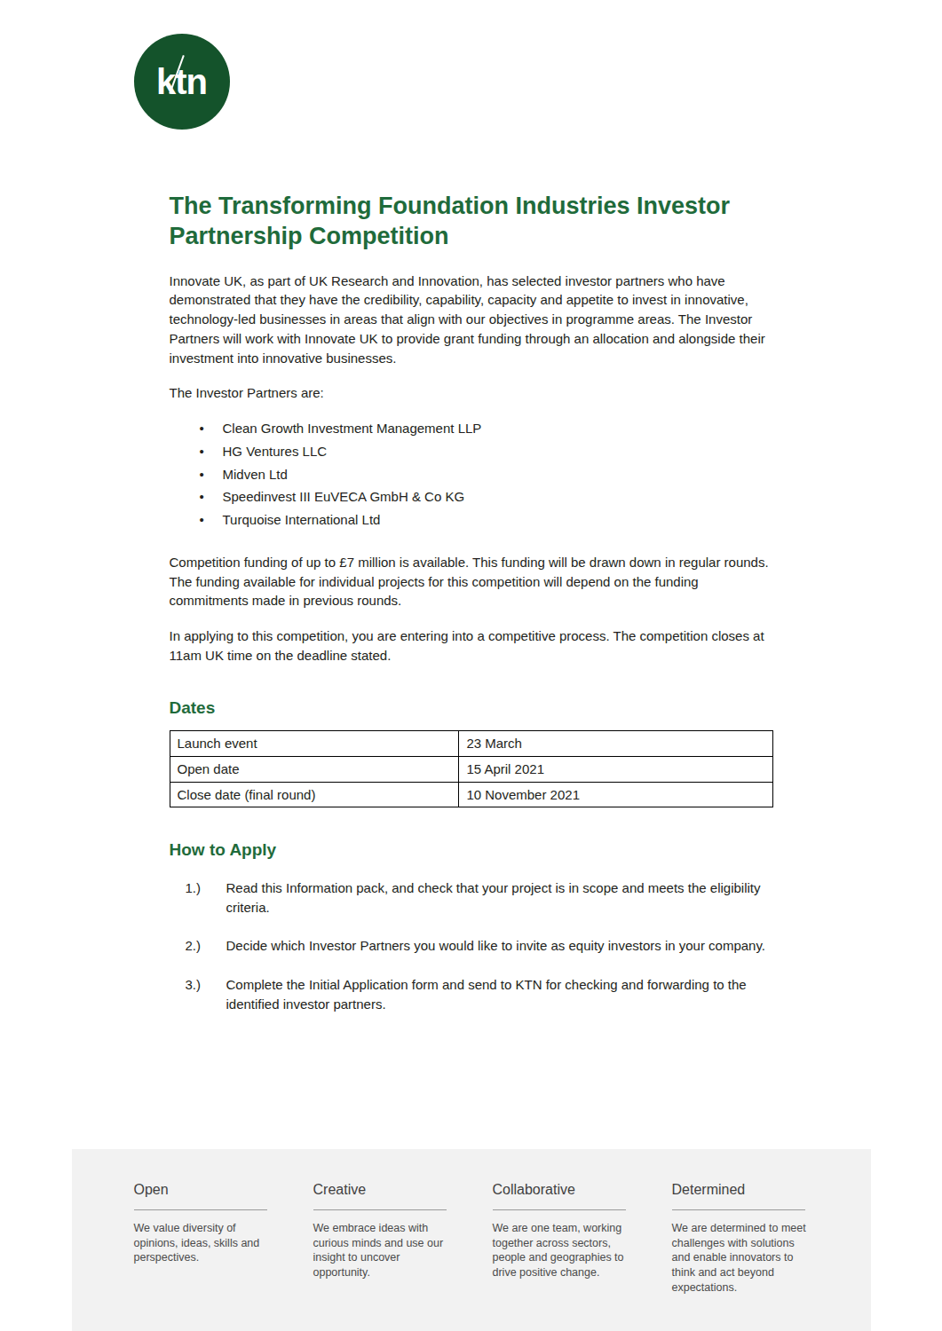k tn
The Transforming Foundation Industries Investor Partnership Competition
Innovate UK, as part of UK Research and Innovation, has selected investor partners who have demonstrated that they have the credibility, capability, capacity and appetite to invest in innovative, technology-led businesses in areas that align with our objectives in programme areas. The Investor Partners will work with Innovate UK to provide grant funding through an allocation and alongside their investment into innovative businesses.
The Investor Partners are:
Clean Growth Investment Management LLP
HG Ventures LLC
Midven Ltd
Speedinvest III EuVECA GmbH & Co KG
Turquoise International Ltd
Competition funding of up to £7 million is available. This funding will be drawn down in regular rounds. The funding available for individual projects for this competition will depend on the funding commitments made in previous rounds.
In applying to this competition, you are entering into a competitive process. The competition closes at 11am UK time on the deadline stated.
Dates
| Launch event | 23 March |
| Open date | 15 April 2021 |
| Close date (final round) | 10 November 2021 |
How to Apply
Read this Information pack, and check that your project is in scope and meets the eligibility criteria.
Decide which Investor Partners you would like to invite as equity investors in your company.
Complete the Initial Application form and send to KTN for checking and forwarding to the identified investor partners.
Open
We value diversity of opinions, ideas, skills and perspectives.
Creative
We embrace ideas with curious minds and use our insight to uncover opportunity.
Collaborative
We are one team, working together across sectors, people and geographies to drive positive change.
Determined
We are determined to meet challenges with solutions and enable innovators to think and act beyond expectations.